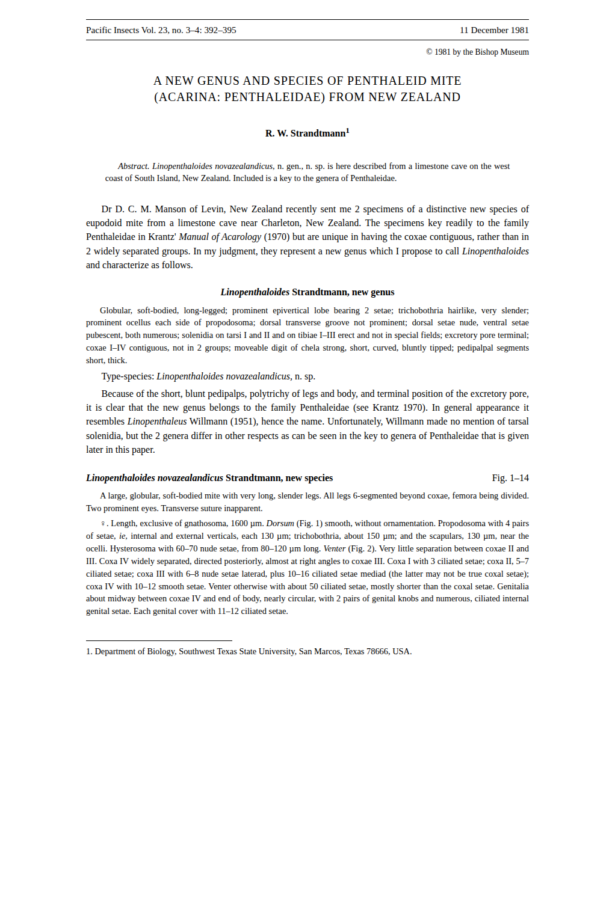| Pacific Insects Vol. 23, no. 3–4: 392–395 | 11 December 1981 |
© 1981 by the Bishop Museum
A NEW GENUS AND SPECIES OF PENTHALEID MITE
(ACARINA: PENTHALEIDAE) FROM NEW ZEALAND
R. W. Strandtmann1
Abstract. Linopenthaloides novazealandicus, n. gen., n. sp. is here described from a limestone cave on the west coast of South Island, New Zealand. Included is a key to the genera of Penthaleidae.
Dr D. C. M. Manson of Levin, New Zealand recently sent me 2 specimens of a distinctive new species of eupodoid mite from a limestone cave near Charleton, New Zealand. The specimens key readily to the family Penthaleidae in Krantz' Manual of Acarology (1970) but are unique in having the coxae contiguous, rather than in 2 widely separated groups. In my judgment, they represent a new genus which I propose to call Linopenthaloides and characterize as follows.
Linopenthaloides Strandtmann, new genus
Globular, soft-bodied, long-legged; prominent epivertical lobe bearing 2 setae; trichobothria hairlike, very slender; prominent ocellus each side of propodosoma; dorsal transverse groove not prominent; dorsal setae nude, ventral setae pubescent, both numerous; solenidia on tarsi I and II and on tibiae I–III erect and not in special fields; excretory pore terminal; coxae I–IV contiguous, not in 2 groups; moveable digit of chela strong, short, curved, bluntly tipped; pedipalpal segments short, thick.
Type-species: Linopenthaloides novazealandicus, n. sp.
Because of the short, blunt pedipalps, polytrichy of legs and body, and terminal position of the excretory pore, it is clear that the new genus belongs to the family Penthaleidae (see Krantz 1970). In general appearance it resembles Linopenthaleus Willmann (1951), hence the name. Unfortunately, Willmann made no mention of tarsal solenidia, but the 2 genera differ in other respects as can be seen in the key to genera of Penthaleidae that is given later in this paper.
Linopenthaloides novazealandicus Strandtmann, new species Fig. 1–14
A large, globular, soft-bodied mite with very long, slender legs. All legs 6-segmented beyond coxae, femora being divided. Two prominent eyes. Transverse suture inapparent.
♀. Length, exclusive of gnathosoma, 1600 µm. Dorsum (Fig. 1) smooth, without ornamentation. Propodosoma with 4 pairs of setae, ie, internal and external verticals, each 130 µm; trichobothria, about 150 µm; and the scapulars, 130 µm, near the ocelli. Hysterosoma with 60–70 nude setae, from 80–120 µm long. Venter (Fig. 2). Very little separation between coxae II and III. Coxa IV widely separated, directed posteriorly, almost at right angles to coxae III. Coxa I with 3 ciliated setae; coxa II, 5–7 ciliated setae; coxa III with 6–8 nude setae laterad, plus 10–16 ciliated setae mediad (the latter may not be true coxal setae); coxa IV with 10–12 smooth setae. Venter otherwise with about 50 ciliated setae, mostly shorter than the coxal setae. Genitalia about midway between coxae IV and end of body, nearly circular, with 2 pairs of genital knobs and numerous, ciliated internal genital setae. Each genital cover with 11–12 ciliated setae.
1. Department of Biology, Southwest Texas State University, San Marcos, Texas 78666, USA.